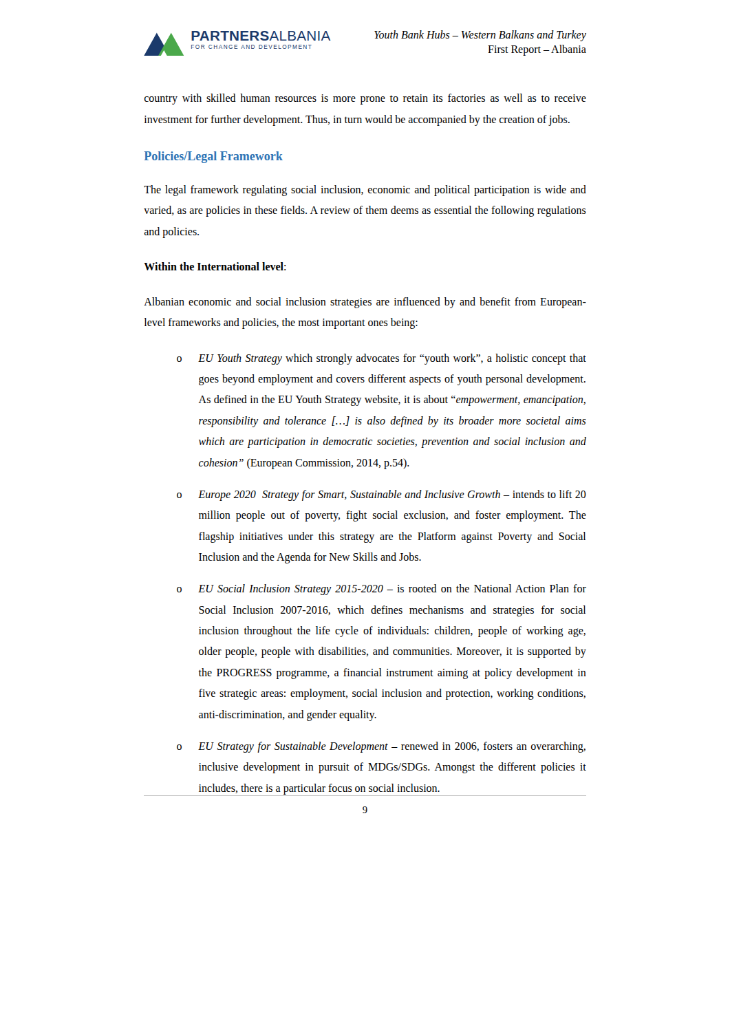PARTNERS ALBANIA
FOR CHANGE AND DEVELOPMENT
Youth Bank Hubs – Western Balkans and Turkey
First Report – Albania
country with skilled human resources is more prone to retain its factories as well as to receive investment for further development. Thus, in turn would be accompanied by the creation of jobs.
Policies/Legal Framework
The legal framework regulating social inclusion, economic and political participation is wide and varied, as are policies in these fields. A review of them deems as essential the following regulations and policies.
Within the International level:
Albanian economic and social inclusion strategies are influenced by and benefit from European-level frameworks and policies, the most important ones being:
EU Youth Strategy which strongly advocates for “youth work”, a holistic concept that goes beyond employment and covers different aspects of youth personal development. As defined in the EU Youth Strategy website, it is about “empowerment, emancipation, responsibility and tolerance […] is also defined by its broader more societal aims which are participation in democratic societies, prevention and social inclusion and cohesion” (European Commission, 2014, p.54).
Europe 2020 Strategy for Smart, Sustainable and Inclusive Growth – intends to lift 20 million people out of poverty, fight social exclusion, and foster employment. The flagship initiatives under this strategy are the Platform against Poverty and Social Inclusion and the Agenda for New Skills and Jobs.
EU Social Inclusion Strategy 2015-2020 – is rooted on the National Action Plan for Social Inclusion 2007-2016, which defines mechanisms and strategies for social inclusion throughout the life cycle of individuals: children, people of working age, older people, people with disabilities, and communities. Moreover, it is supported by the PROGRESS programme, a financial instrument aiming at policy development in five strategic areas: employment, social inclusion and protection, working conditions, anti-discrimination, and gender equality.
EU Strategy for Sustainable Development – renewed in 2006, fosters an overarching, inclusive development in pursuit of MDGs/SDGs. Amongst the different policies it includes, there is a particular focus on social inclusion.
9